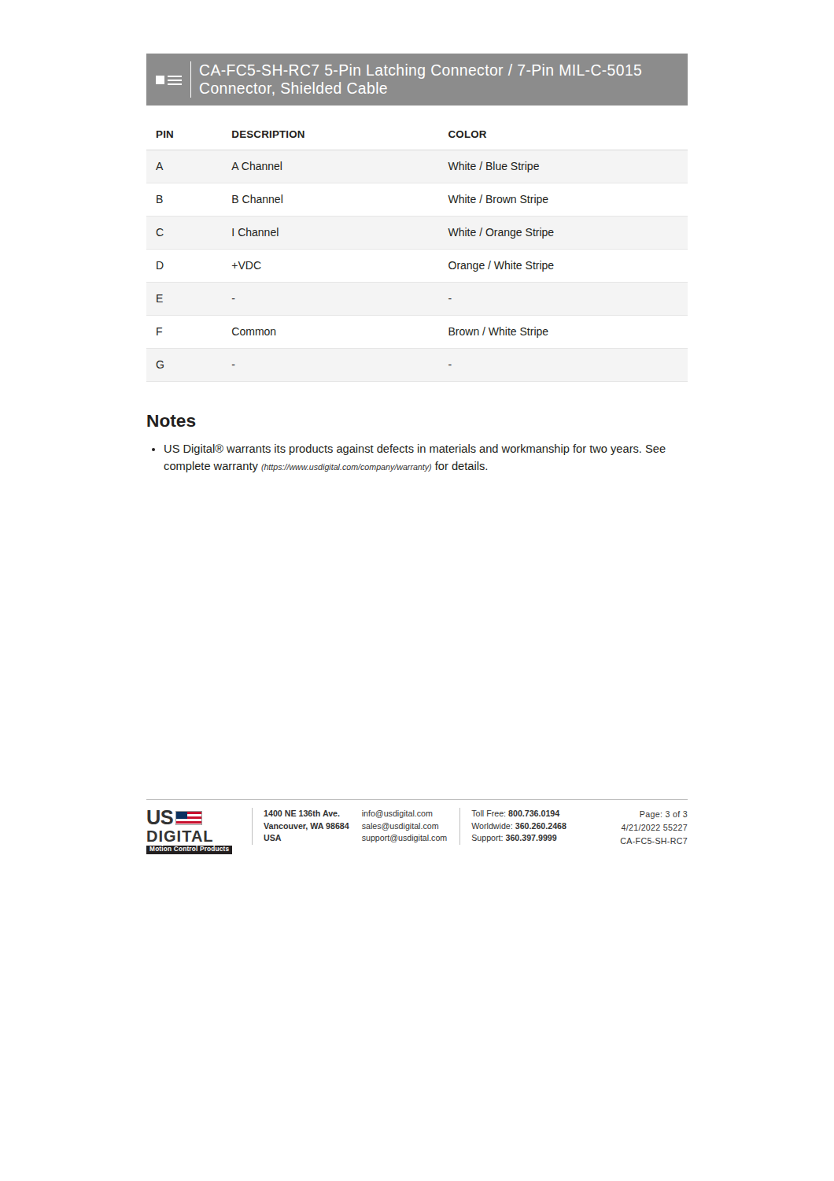CA-FC5-SH-RC7 5-Pin Latching Connector / 7-Pin MIL-C-5015 Connector, Shielded Cable
| PIN | DESCRIPTION | COLOR |
| --- | --- | --- |
| A | A Channel | White / Blue Stripe |
| B | B Channel | White / Brown Stripe |
| C | I Channel | White / Orange Stripe |
| D | +VDC | Orange / White Stripe |
| E | - | - |
| F | Common | Brown / White Stripe |
| G | - | - |
Notes
US Digital® warrants its products against defects in materials and workmanship for two years. See complete warranty (https://www.usdigital.com/company/warranty) for details.
US DIGITAL Motion Control Products
1400 NE 136th Ave.
Vancouver, WA 98684
USA
info@usdigital.com
sales@usdigital.com
support@usdigital.com
Toll Free: 800.736.0194
Worldwide: 360.260.2468
Support: 360.397.9999
Page: 3 of 3
4/21/2022 55227
CA-FC5-SH-RC7